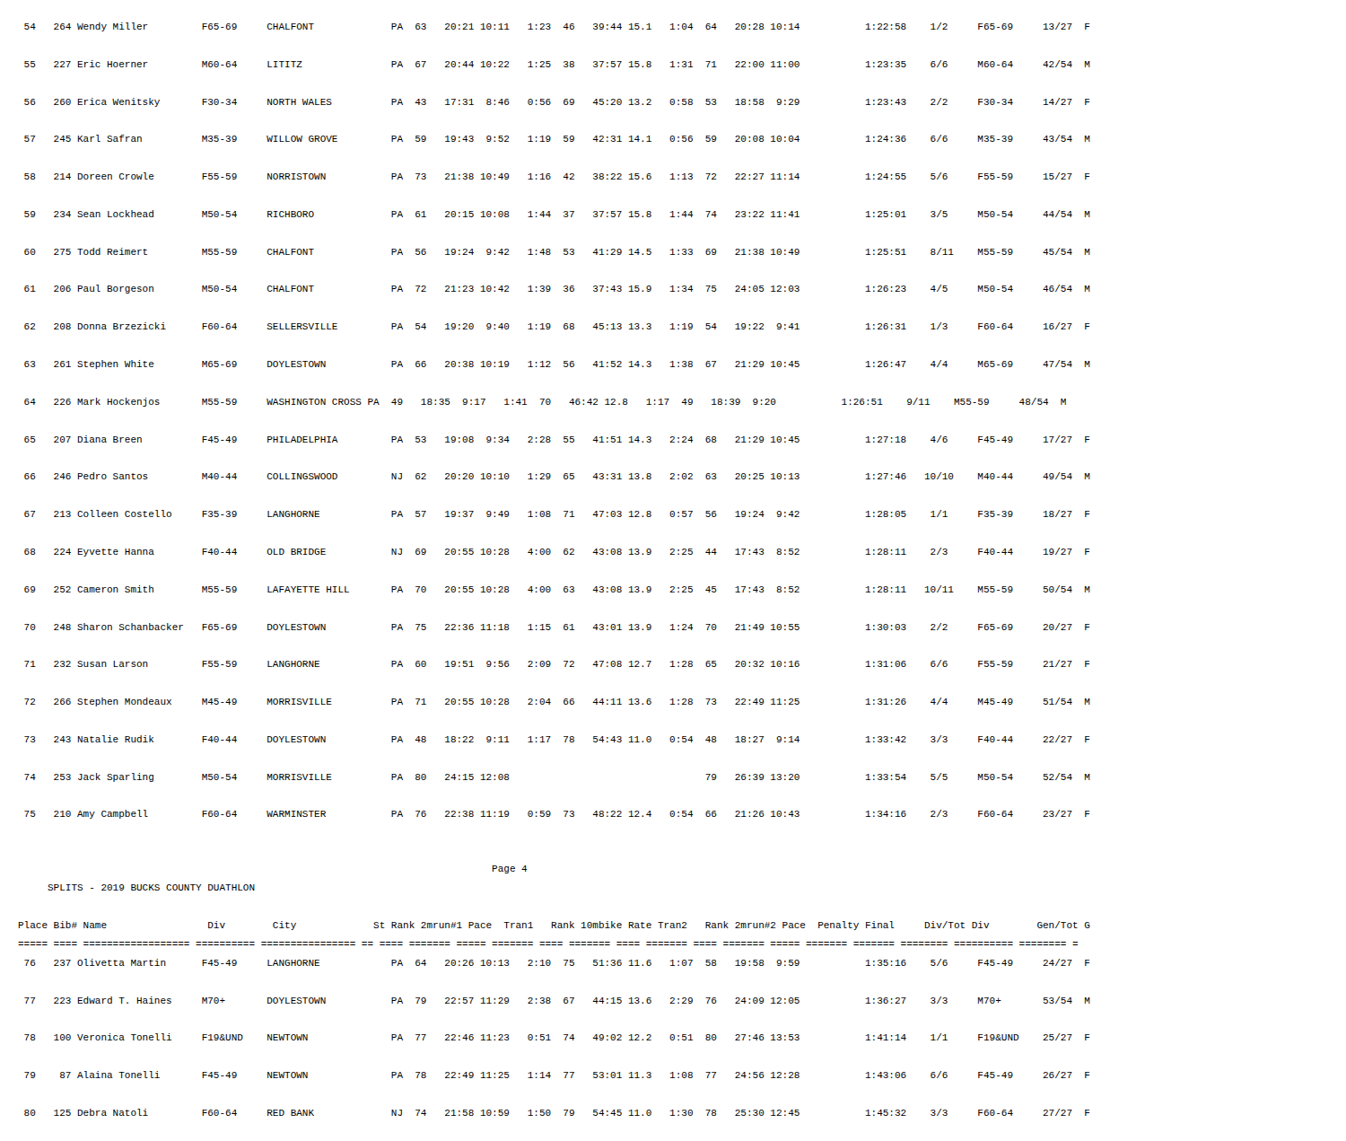54   264 Wendy Miller         F65-69     CHALFONT             PA  63   20:21 10:11   1:23  46   39:44 15.1   1:04  64   20:28 10:14           1:22:58    1/2     F65-69     13/27  F

 55   227 Eric Hoerner         M60-64     LITITZ               PA  67   20:44 10:22   1:25  38   37:57 15.8   1:31  71   22:00 11:00           1:23:35    6/6     M60-64     42/54  M

 56   260 Erica Wenitsky       F30-34     NORTH WALES          PA  43   17:31  8:46   0:56  69   45:20 13.2   0:58  53   18:58  9:29           1:23:43    2/2     F30-34     14/27  F

 57   245 Karl Safran          M35-39     WILLOW GROVE         PA  59   19:43  9:52   1:19  59   42:31 14.1   0:56  59   20:08 10:04           1:24:36    6/6     M35-39     43/54  M

 58   214 Doreen Crowle        F55-59     NORRISTOWN           PA  73   21:38 10:49   1:16  42   38:22 15.6   1:13  72   22:27 11:14           1:24:55    5/6     F55-59     15/27  F

 59   234 Sean Lockhead        M50-54     RICHBORO             PA  61   20:15 10:08   1:44  37   37:57 15.8   1:44  74   23:22 11:41           1:25:01    3/5     M50-54     44/54  M

 60   275 Todd Reimert         M55-59     CHALFONT             PA  56   19:24  9:42   1:48  53   41:29 14.5   1:33  69   21:38 10:49           1:25:51    8/11    M55-59     45/54  M

 61   206 Paul Borgeson        M50-54     CHALFONT             PA  72   21:23 10:42   1:39  36   37:43 15.9   1:34  75   24:05 12:03           1:26:23    4/5     M50-54     46/54  M

 62   208 Donna Brzezicki      F60-64     SELLERSVILLE         PA  54   19:20  9:40   1:19  68   45:13 13.3   1:19  54   19:22  9:41           1:26:31    1/3     F60-64     16/27  F

 63   261 Stephen White        M65-69     DOYLESTOWN           PA  66   20:38 10:19   1:12  56   41:52 14.3   1:38  67   21:29 10:45           1:26:47    4/4     M65-69     47/54  M

 64   226 Mark Hockenjos       M55-59     WASHINGTON CROSS PA  49   18:35  9:17   1:41  70   46:42 12.8   1:17  49   18:39  9:20           1:26:51    9/11    M55-59     48/54  M

 65   207 Diana Breen          F45-49     PHILADELPHIA         PA  53   19:08  9:34   2:28  55   41:51 14.3   2:24  68   21:29 10:45           1:27:18    4/6     F45-49     17/27  F

 66   246 Pedro Santos         M40-44     COLLINGSWOOD         NJ  62   20:20 10:10   1:29  65   43:31 13.8   2:02  63   20:25 10:13           1:27:46   10/10    M40-44     49/54  M

 67   213 Colleen Costello     F35-39     LANGHORNE            PA  57   19:37  9:49   1:08  71   47:03 12.8   0:57  56   19:24  9:42           1:28:05    1/1     F35-39     18/27  F

 68   224 Eyvette Hanna        F40-44     OLD BRIDGE           NJ  69   20:55 10:28   4:00  62   43:08 13.9   2:25  44   17:43  8:52           1:28:11    2/3     F40-44     19/27  F

 69   252 Cameron Smith        M55-59     LAFAYETTE HILL       PA  70   20:55 10:28   4:00  63   43:08 13.9   2:25  45   17:43  8:52           1:28:11   10/11    M55-59     50/54  M

 70   248 Sharon Schanbacker   F65-69     DOYLESTOWN           PA  75   22:36 11:18   1:15  61   43:01 13.9   1:24  70   21:49 10:55           1:30:03    2/2     F65-69     20/27  F

 71   232 Susan Larson         F55-59     LANGHORNE            PA  60   19:51  9:56   2:09  72   47:08 12.7   1:28  65   20:32 10:16           1:31:06    6/6     F55-59     21/27  F

 72   266 Stephen Mondeaux     M45-49     MORRISVILLE          PA  71   20:55 10:28   2:04  66   44:11 13.6   1:28  73   22:49 11:25           1:31:26    4/4     M45-49     51/54  M

 73   243 Natalie Rudik        F40-44     DOYLESTOWN           PA  48   18:22  9:11   1:17  78   54:43 11.0   0:54  48   18:27  9:14           1:33:42    3/3     F40-44     22/27  F

 74   253 Jack Sparling        M50-54     MORRISVILLE          PA  80   24:15 12:08                                 79   26:39 13:20           1:33:54    5/5     M50-54     52/54  M

 75   210 Amy Campbell         F60-64     WARMINSTER           PA  76   22:38 11:19   0:59  73   48:22 12.4   0:54  66   21:26 10:43           1:34:16    2/3     F60-64     23/27  F
                                                                                Page 4
     SPLITS - 2019 BUCKS COUNTY DUATHLON

Place Bib# Name                 Div        City             St Rank 2mrun#1 Pace  Tran1   Rank 10mbike Rate Tran2   Rank 2mrun#2 Pace  Penalty Final     Div/Tot Div        Gen/Tot G
===== ==== ================== ========== ================ == ==== ======= ===== ======= ==== ======= ==== ======= ==== ======= ===== ======= ======= ======== ========== ======== =
 76   237 Olivetta Martin      F45-49     LANGHORNE            PA  64   20:26 10:13   2:10  75   51:36 11.6   1:07  58   19:58  9:59           1:35:16    5/6     F45-49     24/27  F

 77   223 Edward T. Haines     M70+       DOYLESTOWN           PA  79   22:57 11:29   2:38  67   44:15 13.6   2:29  76   24:09 12:05           1:36:27    3/3     M70+       53/54  M

 78   100 Veronica Tonelli     F19&UND    NEWTOWN              PA  77   22:46 11:23   0:51  74   49:02 12.2   0:51  80   27:46 13:53           1:41:14    1/1     F19&UND    25/27  F

 79    87 Alaina Tonelli       F45-49     NEWTOWN              PA  78   22:49 11:25   1:14  77   53:01 11.3   1:08  77   24:56 12:28           1:43:06    6/6     F45-49     26/27  F

 80   125 Debra Natoli         F60-64     RED BANK             NJ  74   21:58 10:59   1:50  79   54:45 11.0   1:30  78   25:30 12:45           1:45:32    3/3     F60-64     27/27  F